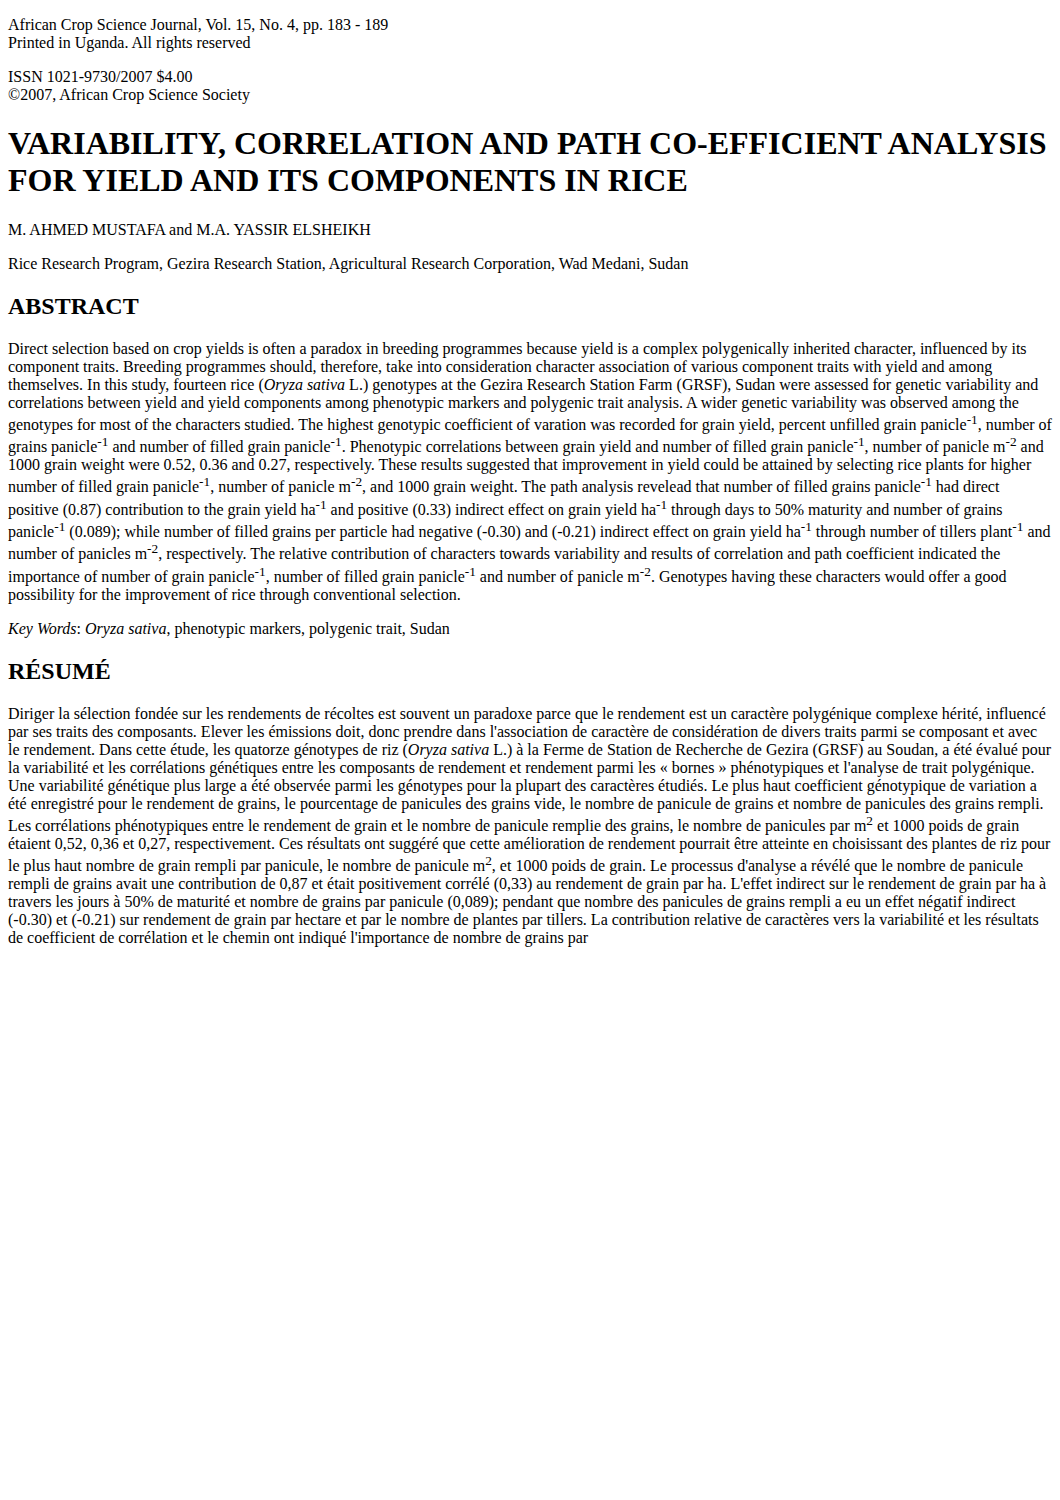African Crop Science Journal, Vol. 15, No. 4, pp. 183 - 189
Printed in Uganda. All rights reserved
ISSN 1021-9730/2007 $4.00
©2007, African Crop Science Society
VARIABILITY, CORRELATION AND PATH CO-EFFICIENT ANALYSIS FOR YIELD AND ITS COMPONENTS IN RICE
M. AHMED MUSTAFA and M.A. YASSIR ELSHEIKH
Rice Research Program, Gezira Research Station, Agricultural Research Corporation, Wad Medani, Sudan
ABSTRACT
Direct selection based on crop yields is often a paradox in breeding programmes because yield is a complex polygenically inherited character, influenced by its component traits. Breeding programmes should, therefore, take into consideration character association of various component traits with yield and among themselves. In this study, fourteen rice (Oryza sativa L.) genotypes at the Gezira Research Station Farm (GRSF), Sudan were assessed for genetic variability and correlations between yield and yield components among phenotypic markers and polygenic trait analysis. A wider genetic variability was observed among the genotypes for most of the characters studied. The highest genotypic coefficient of varation was recorded for grain yield, percent unfilled grain panicle-1, number of grains panicle-1 and number of filled grain panicle-1. Phenotypic correlations between grain yield and number of filled grain panicle-1, number of panicle m-2 and 1000 grain weight were 0.52, 0.36 and 0.27, respectively. These results suggested that improvement in yield could be attained by selecting rice plants for higher number of filled grain panicle-1, number of panicle m-2, and 1000 grain weight. The path analysis revelead that number of filled grains panicle-1 had direct positive (0.87) contribution to the grain yield ha-1 and positive (0.33) indirect effect on grain yield ha-1 through days to 50% maturity and number of grains panicle-1 (0.089); while number of filled grains per particle had negative (-0.30) and (-0.21) indirect effect on grain yield ha-1 through number of tillers plant-1 and number of panicles m-2, respectively. The relative contribution of characters towards variability and results of correlation and path coefficient indicated the importance of number of grain panicle-1, number of filled grain panicle-1 and number of panicle m-2. Genotypes having these characters would offer a good possibility for the improvement of rice through conventional selection.
Key Words: Oryza sativa, phenotypic markers, polygenic trait, Sudan
RÉSUMÉ
Diriger la sélection fondée sur les rendements de récoltes est souvent un paradoxe parce que le rendement est un caractère polygénique complexe hérité, influencé par ses traits des composants. Elever les émissions doit, donc prendre dans l'association de caractère de considération de divers traits parmi se composant et avec le rendement. Dans cette étude, les quatorze génotypes de riz (Oryza sativa L.) à la Ferme de Station de Recherche de Gezira (GRSF) au Soudan, a été évalué pour la variabilité et les corrélations génétiques entre les composants de rendement et rendement parmi les « bornes » phénotypiques et l'analyse de trait polygénique. Une variabilité génétique plus large a été observée parmi les génotypes pour la plupart des caractères étudiés. Le plus haut coefficient génotypique de variation a été enregistré pour le rendement de grains, le pourcentage de panicules des grains vide, le nombre de panicule de grains et nombre de panicules des grains rempli. Les corrélations phénotypiques entre le rendement de grain et le nombre de panicule remplie des grains, le nombre de panicules par m2 et 1000 poids de grain étaient 0,52, 0,36 et 0,27, respectivement. Ces résultats ont suggéré que cette amélioration de rendement pourrait être atteinte en choisissant des plantes de riz pour le plus haut nombre de grain rempli par panicule, le nombre de panicule m2, et 1000 poids de grain. Le processus d'analyse a révélé que le nombre de panicule rempli de grains avait une contribution de 0,87 et était positivement corrélé (0,33) au rendement de grain par ha. L'effet indirect sur le rendement de grain par ha à travers les jours à 50% de maturité et nombre de grains par panicule (0,089); pendant que nombre des panicules de grains rempli a eu un effet négatif indirect (-0.30) et (-0.21) sur rendement de grain par hectare et par le nombre de plantes par tillers. La contribution relative de caractères vers la variabilité et les résultats de coefficient de corrélation et le chemin ont indiqué l'importance de nombre de grains par